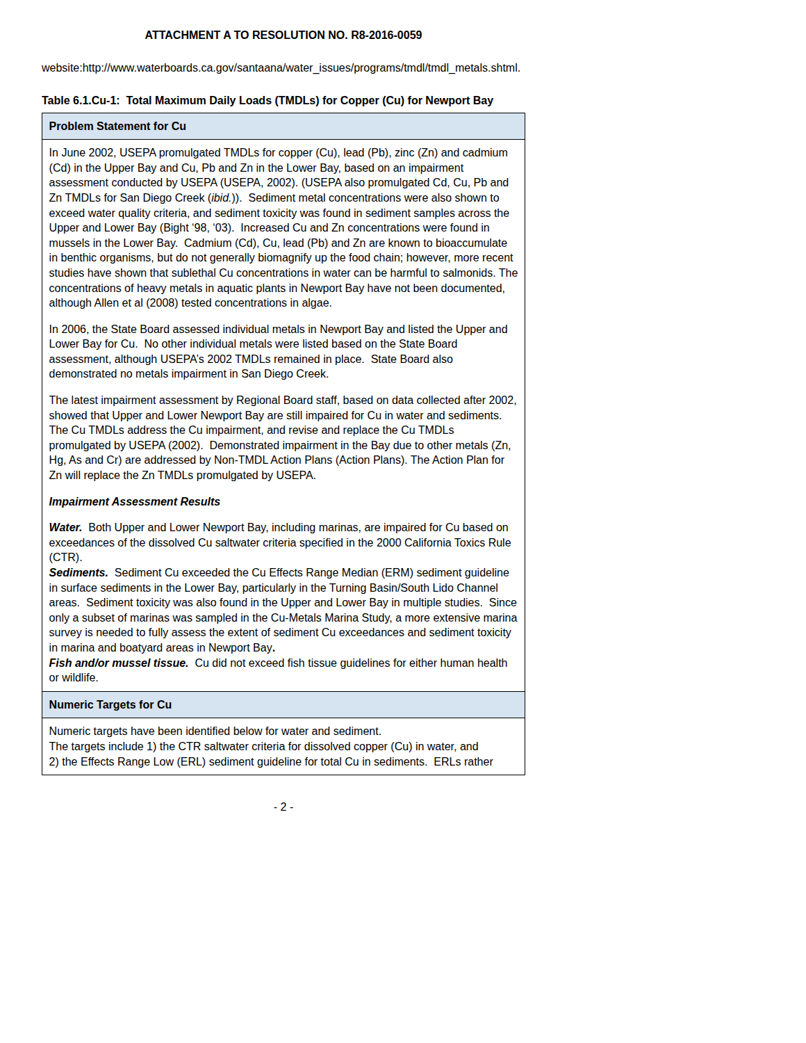ATTACHMENT A TO RESOLUTION NO. R8-2016-0059
website:http://www.waterboards.ca.gov/santaana/water_issues/programs/tmdl/tmdl_metals.shtml.
Table 6.1.Cu-1: Total Maximum Daily Loads (TMDLs) for Copper (Cu) for Newport Bay
| Problem Statement for Cu |
| In June 2002, USEPA promulgated TMDLs for copper (Cu), lead (Pb), zinc (Zn) and cadmium (Cd) in the Upper Bay and Cu, Pb and Zn in the Lower Bay, based on an impairment assessment conducted by USEPA (USEPA, 2002). (USEPA also promulgated Cd, Cu, Pb and Zn TMDLs for San Diego Creek ( ibid. )). Sediment metal concentrations were also shown to exceed water quality criteria, and sediment toxicity was found in sediment samples across the Upper and Lower Bay (Bight ‘98, ‘03). Increased Cu and Zn concentrations were found in mussels in the Lower Bay. Cadmium (Cd), Cu, lead (Pb) and Zn are known to bioaccumulate in benthic organisms, but do not generally biomagnify up the food chain; however, more recent studies have shown that sublethal Cu concentrations in water can be harmful to salmonids. The concentrations of heavy metals in aquatic plants in Newport Bay have not been documented, although Allen et al (2008) tested concentrations in algae. In 2006, the State Board assessed individual metals in Newport Bay and listed the Upper and Lower Bay for Cu. No other individual metals were listed based on the State Board assessment, although USEPA’s 2002 TMDLs remained in place. State Board also demonstrated no metals impairment in San Diego Creek. The latest impairment assessment by Regional Board staff, based on data collected after 2002, showed that Upper and Lower Newport Bay are still impaired for Cu in water and sediments. The Cu TMDLs address the Cu impairment, and revise and replace the Cu TMDLs promulgated by USEPA (2002). Demonstrated impairment in the Bay due to other metals (Zn, Hg, As and Cr) are addressed by Non-TMDL Action Plans (Action Plans). The Action Plan for Zn will replace the Zn TMDLs promulgated by USEPA. Impairment Assessment Results Water. Both Upper and Lower Newport Bay, including marinas, are impaired for Cu based on exceedances of the dissolved Cu saltwater criteria specified in the 2000 California Toxics Rule (CTR). Sediments. Sediment Cu exceeded the Cu Effects Range Median (ERM) sediment guideline in surface sediments in the Lower Bay, particularly in the Turning Basin/South Lido Channel areas. Sediment toxicity was also found in the Upper and Lower Bay in multiple studies. Since only a subset of marinas was sampled in the Cu-Metals Marina Study, a more extensive marina survey is needed to fully assess the extent of sediment Cu exceedances and sediment toxicity in marina and boatyard areas in Newport Bay . Fish and/or mussel tissue. Cu did not exceed fish tissue guidelines for either human health or wildlife. |
| Numeric Targets for Cu |
| Numeric targets have been identified below for water and sediment. The targets include 1) the CTR saltwater criteria for dissolved copper (Cu) in water, and 2) the Effects Range Low (ERL) sediment guideline for total Cu in sediments. ERLs rather |
- 2 -